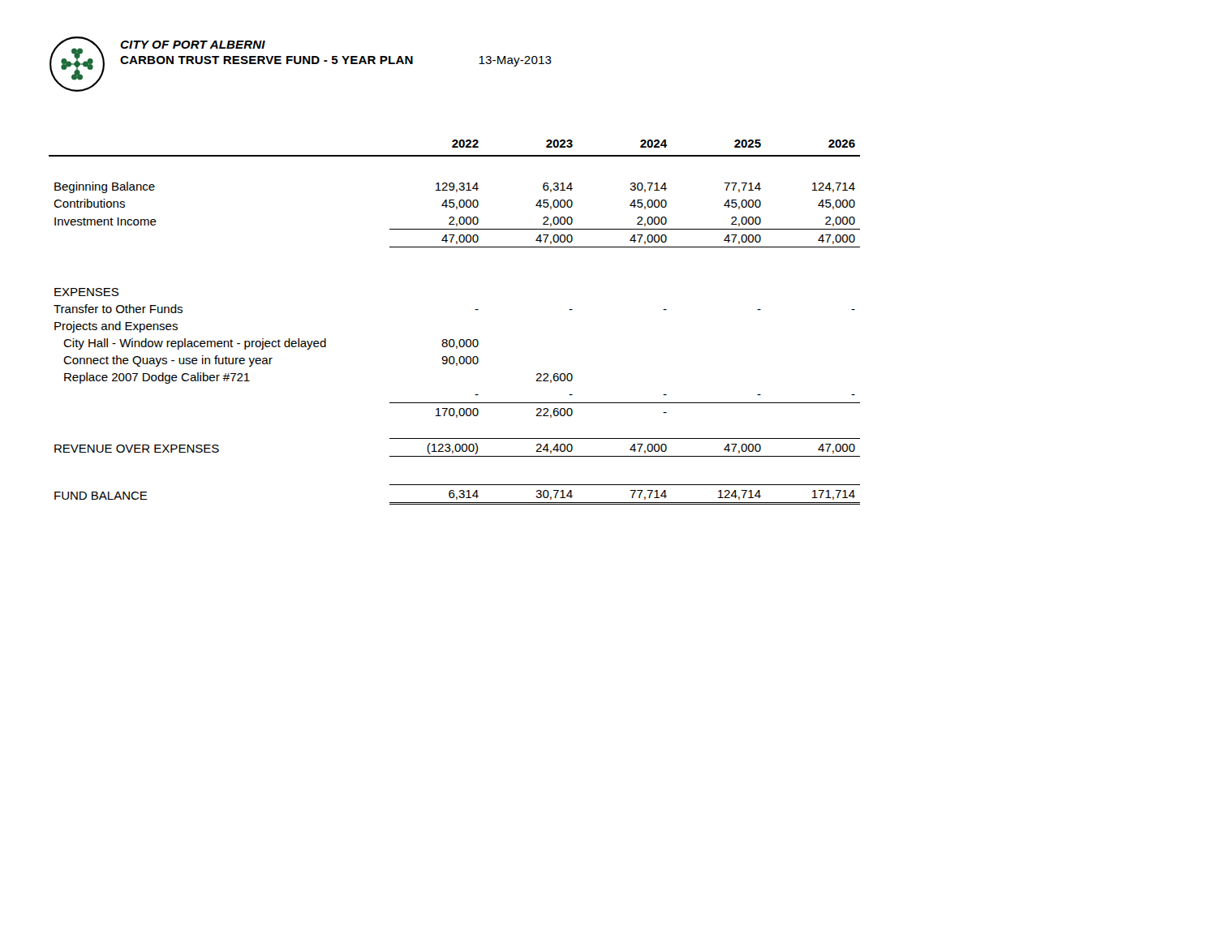CITY OF PORT ALBERNI
CARBON TRUST RESERVE FUND - 5 YEAR PLAN13-May-2013
| | 2022 | 2023 | 2024 | 2025 | 2026 |
| Beginning Balance | 129,314 | 6,314 | 30,714 | 77,714 | 124,714 |
| Contributions | 45,000 | 45,000 | 45,000 | 45,000 | 45,000 |
| Investment Income | 2,000 | 2,000 | 2,000 | 2,000 | 2,000 |
| | 47,000 | 47,000 | 47,000 | 47,000 | 47,000 |
| EXPENSES | | | | | |
| Transfer to Other Funds | - | - | - | - | - |
| Projects and Expenses | | | | | |
| City Hall - Window replacement - project delayed | 80,000 | | | | |
| Connect the Quays - use in future year | 90,000 | | | | |
| Replace 2007 Dodge Caliber #721 | | 22,600 | | | |
| | - | - | - | - | - |
| | 170,000 | 22,600 | - | | |
| REVENUE OVER EXPENSES | (123,000) | 24,400 | 47,000 | 47,000 | 47,000 |
| FUND BALANCE | 6,314 | 30,714 | 77,714 | 124,714 | 171,714 |